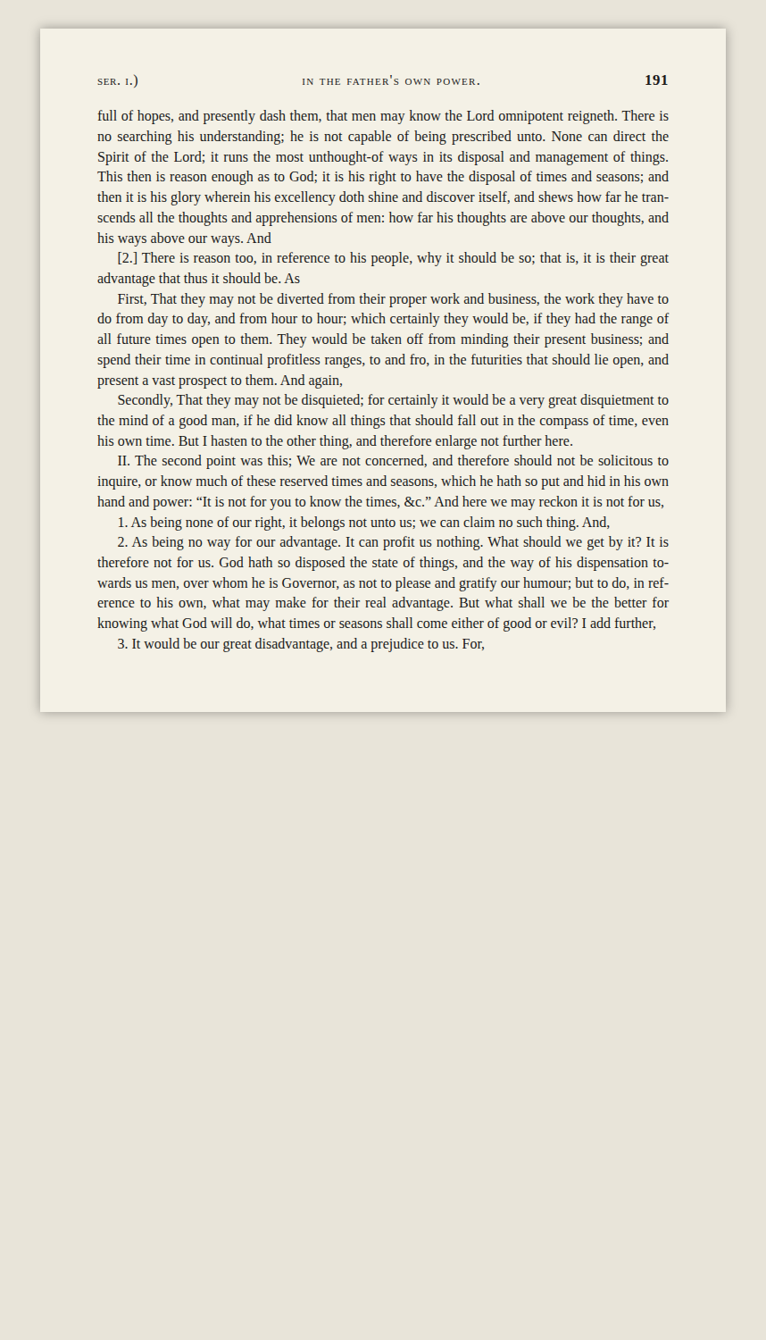ser. i.) in the father's own power. 191
full of hopes, and presently dash them, that men may know the Lord omnipotent reigneth. There is no searching his understanding; he is not capable of being prescribed unto. None can direct the Spirit of the Lord; it runs the most unthought-of ways in its disposal and management of things. This then is reason enough as to God; it is his right to have the disposal of times and seasons; and then it is his glory wherein his excellency doth shine and discover itself, and shews how far he transcends all the thoughts and apprehensions of men: how far his thoughts are above our thoughts, and his ways above our ways. And
[2.] There is reason too, in reference to his people, why it should be so; that is, it is their great advantage that thus it should be. As
First, That they may not be diverted from their proper work and business, the work they have to do from day to day, and from hour to hour; which certainly they would be, if they had the range of all future times open to them. They would be taken off from minding their present business; and spend their time in continual profitless ranges, to and fro, in the futurities that should lie open, and present a vast prospect to them. And again,
Secondly, That they may not be disquieted; for certainly it would be a very great disquietment to the mind of a good man, if he did know all things that should fall out in the compass of time, even his own time. But I hasten to the other thing, and therefore enlarge not further here.
II. The second point was this; We are not concerned, and therefore should not be solicitous to inquire, or know much of these reserved times and seasons, which he hath so put and hid in his own hand and power: “It is not for you to know the times, &c.” And here we may reckon it is not for us,
1. As being none of our right, it belongs not unto us; we can claim no such thing. And,
2. As being no way for our advantage. It can profit us nothing. What should we get by it? It is therefore not for us. God hath so disposed the state of things, and the way of his dispensation towards us men, over whom he is Governor, as not to please and gratify our humour; but to do, in reference to his own, what may make for their real advantage. But what shall we be the better for knowing what God will do, what times or seasons shall come either of good or evil? I add further,
3. It would be our great disadvantage, and a prejudice to us. For,